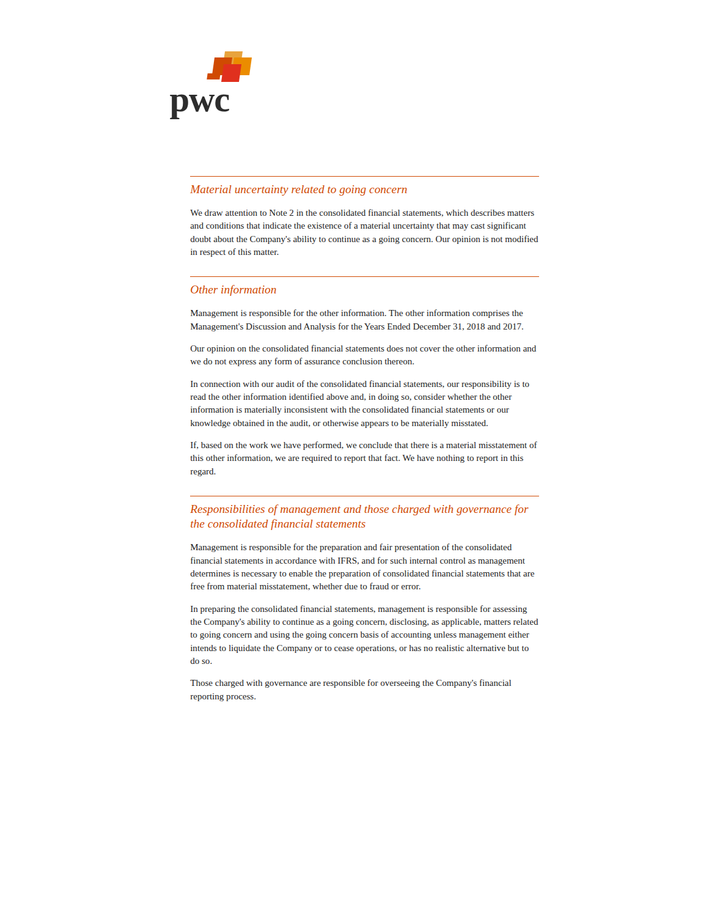pwc
Material uncertainty related to going concern
We draw attention to Note 2 in the consolidated financial statements, which describes matters and conditions that indicate the existence of a material uncertainty that may cast significant doubt about the Company's ability to continue as a going concern. Our opinion is not modified in respect of this matter.
Other information
Management is responsible for the other information. The other information comprises the Management's Discussion and Analysis for the Years Ended December 31, 2018 and 2017.
Our opinion on the consolidated financial statements does not cover the other information and we do not express any form of assurance conclusion thereon.
In connection with our audit of the consolidated financial statements, our responsibility is to read the other information identified above and, in doing so, consider whether the other information is materially inconsistent with the consolidated financial statements or our knowledge obtained in the audit, or otherwise appears to be materially misstated.
If, based on the work we have performed, we conclude that there is a material misstatement of this other information, we are required to report that fact. We have nothing to report in this regard.
Responsibilities of management and those charged with governance for the consolidated financial statements
Management is responsible for the preparation and fair presentation of the consolidated financial statements in accordance with IFRS, and for such internal control as management determines is necessary to enable the preparation of consolidated financial statements that are free from material misstatement, whether due to fraud or error.
In preparing the consolidated financial statements, management is responsible for assessing the Company's ability to continue as a going concern, disclosing, as applicable, matters related to going concern and using the going concern basis of accounting unless management either intends to liquidate the Company or to cease operations, or has no realistic alternative but to do so.
Those charged with governance are responsible for overseeing the Company's financial reporting process.